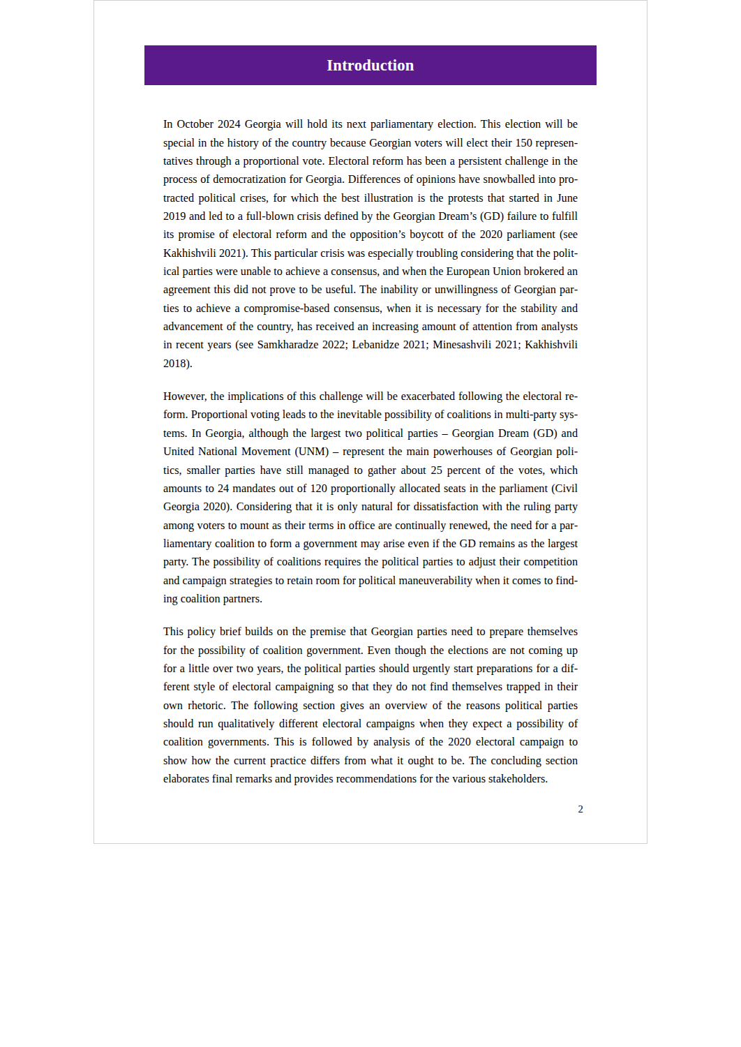Introduction
In October 2024 Georgia will hold its next parliamentary election. This election will be special in the history of the country because Georgian voters will elect their 150 representatives through a proportional vote. Electoral reform has been a persistent challenge in the process of democratization for Georgia. Differences of opinions have snowballed into protracted political crises, for which the best illustration is the protests that started in June 2019 and led to a full-blown crisis defined by the Georgian Dream’s (GD) failure to fulfill its promise of electoral reform and the opposition’s boycott of the 2020 parliament (see Kakhishvili 2021). This particular crisis was especially troubling considering that the political parties were unable to achieve a consensus, and when the European Union brokered an agreement this did not prove to be useful. The inability or unwillingness of Georgian parties to achieve a compromise-based consensus, when it is necessary for the stability and advancement of the country, has received an increasing amount of attention from analysts in recent years (see Samkharadze 2022; Lebanidze 2021; Minesashvili 2021; Kakhishvili 2018).
However, the implications of this challenge will be exacerbated following the electoral reform. Proportional voting leads to the inevitable possibility of coalitions in multi-party systems. In Georgia, although the largest two political parties – Georgian Dream (GD) and United National Movement (UNM) – represent the main powerhouses of Georgian politics, smaller parties have still managed to gather about 25 percent of the votes, which amounts to 24 mandates out of 120 proportionally allocated seats in the parliament (Civil Georgia 2020). Considering that it is only natural for dissatisfaction with the ruling party among voters to mount as their terms in office are continually renewed, the need for a parliamentary coalition to form a government may arise even if the GD remains as the largest party. The possibility of coalitions requires the political parties to adjust their competition and campaign strategies to retain room for political maneuverability when it comes to finding coalition partners.
This policy brief builds on the premise that Georgian parties need to prepare themselves for the possibility of coalition government. Even though the elections are not coming up for a little over two years, the political parties should urgently start preparations for a different style of electoral campaigning so that they do not find themselves trapped in their own rhetoric. The following section gives an overview of the reasons political parties should run qualitatively different electoral campaigns when they expect a possibility of coalition governments. This is followed by analysis of the 2020 electoral campaign to show how the current practice differs from what it ought to be. The concluding section elaborates final remarks and provides recommendations for the various stakeholders.
2